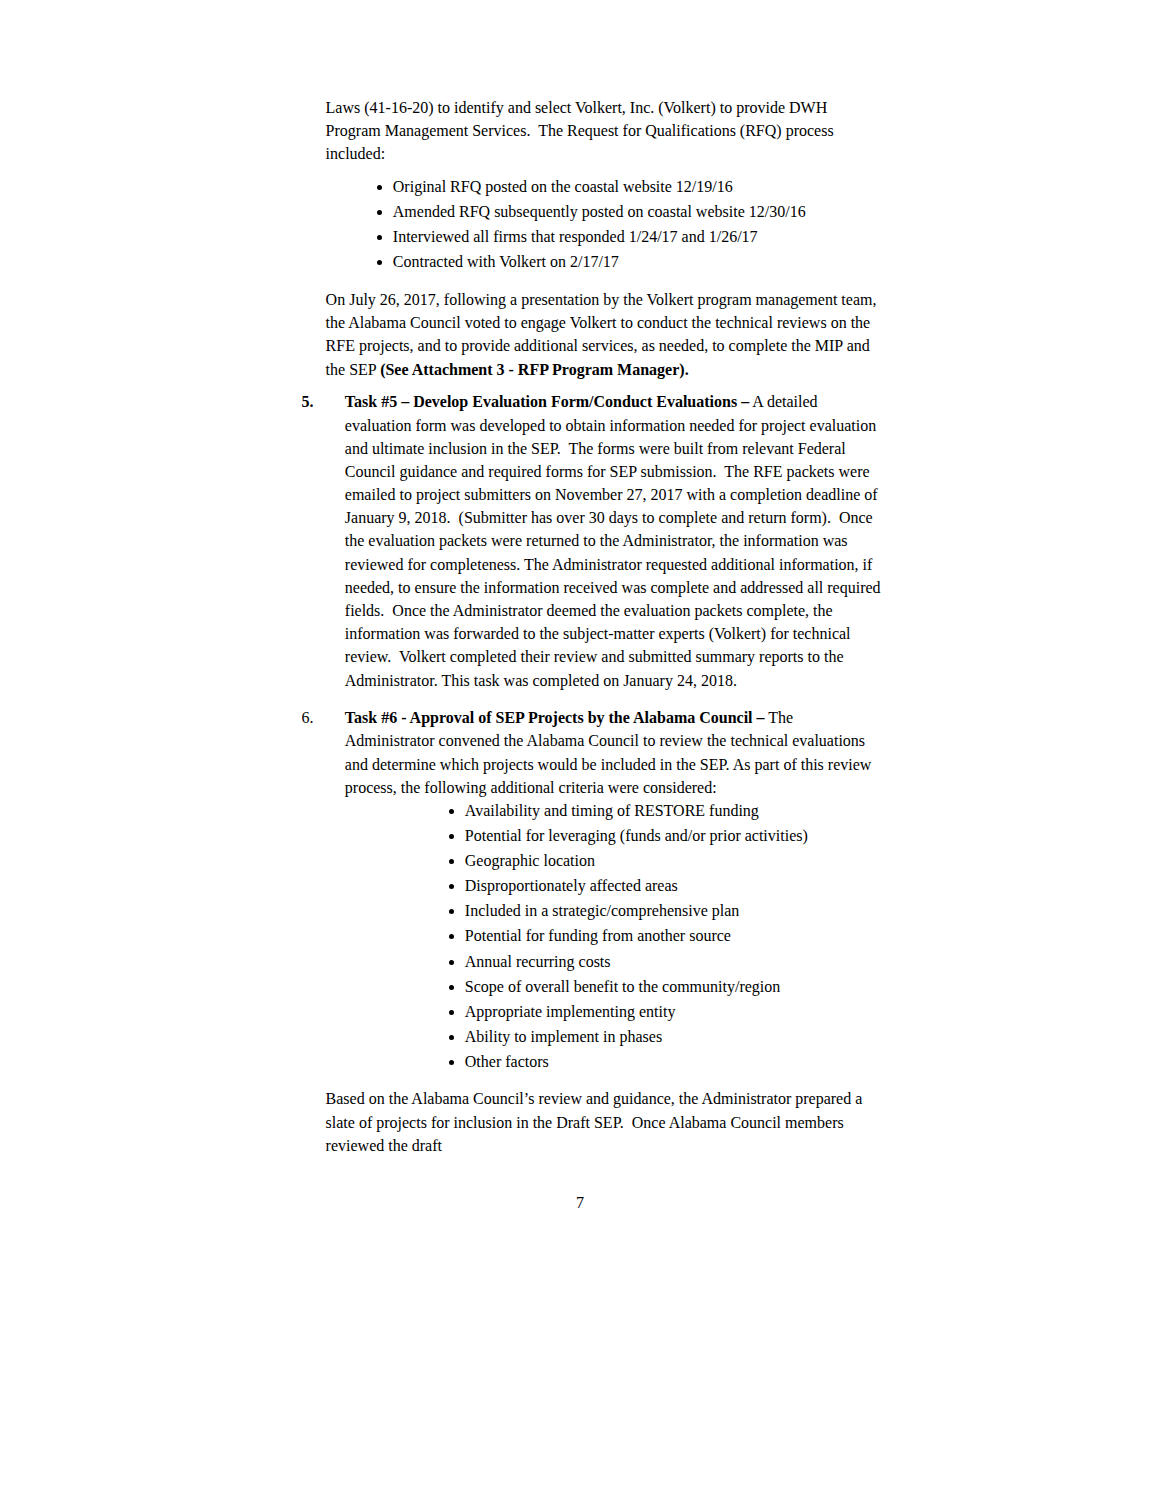Laws (41-16-20) to identify and select Volkert, Inc. (Volkert) to provide DWH Program Management Services. The Request for Qualifications (RFQ) process included:
Original RFQ posted on the coastal website 12/19/16
Amended RFQ subsequently posted on coastal website 12/30/16
Interviewed all firms that responded 1/24/17 and 1/26/17
Contracted with Volkert on 2/17/17
On July 26, 2017, following a presentation by the Volkert program management team, the Alabama Council voted to engage Volkert to conduct the technical reviews on the RFE projects, and to provide additional services, as needed, to complete the MIP and the SEP (See Attachment 3 - RFP Program Manager).
5. Task #5 – Develop Evaluation Form/Conduct Evaluations – A detailed evaluation form was developed to obtain information needed for project evaluation and ultimate inclusion in the SEP. The forms were built from relevant Federal Council guidance and required forms for SEP submission. The RFE packets were emailed to project submitters on November 27, 2017 with a completion deadline of January 9, 2018. (Submitter has over 30 days to complete and return form). Once the evaluation packets were returned to the Administrator, the information was reviewed for completeness. The Administrator requested additional information, if needed, to ensure the information received was complete and addressed all required fields. Once the Administrator deemed the evaluation packets complete, the information was forwarded to the subject-matter experts (Volkert) for technical review. Volkert completed their review and submitted summary reports to the Administrator. This task was completed on January 24, 2018.
6. Task #6 - Approval of SEP Projects by the Alabama Council – The Administrator convened the Alabama Council to review the technical evaluations and determine which projects would be included in the SEP. As part of this review process, the following additional criteria were considered:
Availability and timing of RESTORE funding
Potential for leveraging (funds and/or prior activities)
Geographic location
Disproportionately affected areas
Included in a strategic/comprehensive plan
Potential for funding from another source
Annual recurring costs
Scope of overall benefit to the community/region
Appropriate implementing entity
Ability to implement in phases
Other factors
Based on the Alabama Council’s review and guidance, the Administrator prepared a slate of projects for inclusion in the Draft SEP. Once Alabama Council members reviewed the draft
7